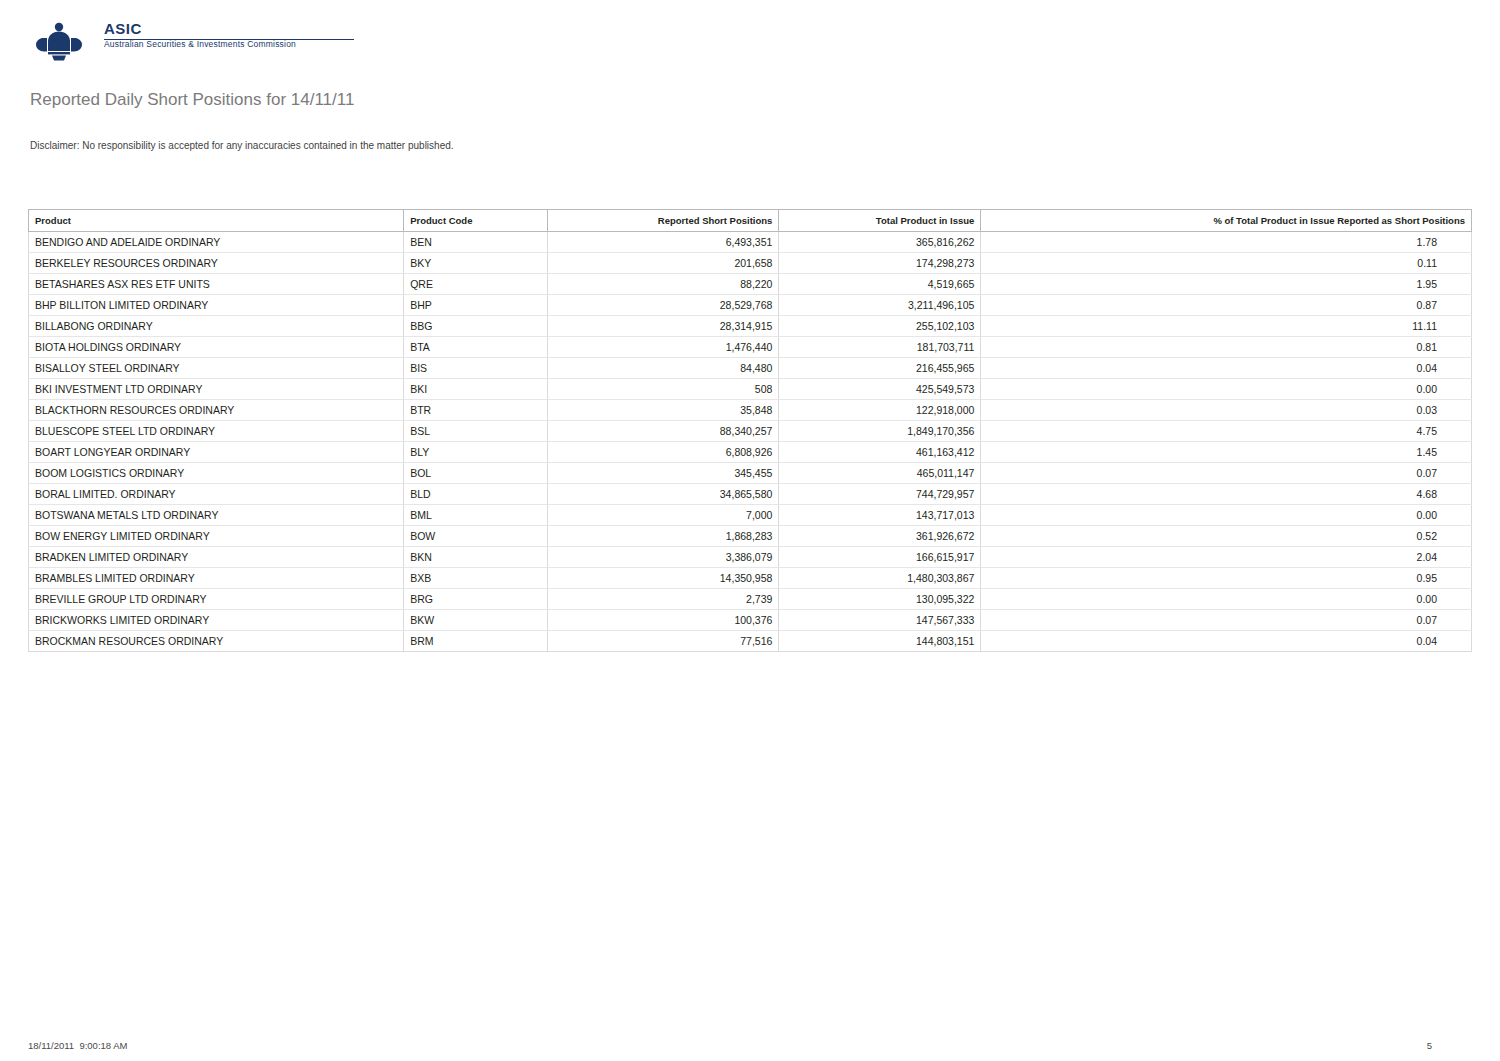ASIC
Australian Securities & Investments Commission
Reported Daily Short Positions for 14/11/11
Disclaimer: No responsibility is accepted for any inaccuracies contained in the matter published.
| Product | Product Code | Reported Short Positions | Total Product in Issue | % of Total Product in Issue Reported as Short Positions |
| --- | --- | --- | --- | --- |
| BENDIGO AND ADELAIDE ORDINARY | BEN | 6,493,351 | 365,816,262 | 1.78 |
| BERKELEY RESOURCES ORDINARY | BKY | 201,658 | 174,298,273 | 0.11 |
| BETASHARES ASX RES ETF UNITS | QRE | 88,220 | 4,519,665 | 1.95 |
| BHP BILLITON LIMITED ORDINARY | BHP | 28,529,768 | 3,211,496,105 | 0.87 |
| BILLABONG ORDINARY | BBG | 28,314,915 | 255,102,103 | 11.11 |
| BIOTA HOLDINGS ORDINARY | BTA | 1,476,440 | 181,703,711 | 0.81 |
| BISALLOY STEEL ORDINARY | BIS | 84,480 | 216,455,965 | 0.04 |
| BKI INVESTMENT LTD ORDINARY | BKI | 508 | 425,549,573 | 0.00 |
| BLACKTHORN RESOURCES ORDINARY | BTR | 35,848 | 122,918,000 | 0.03 |
| BLUESCOPE STEEL LTD ORDINARY | BSL | 88,340,257 | 1,849,170,356 | 4.75 |
| BOART LONGYEAR ORDINARY | BLY | 6,808,926 | 461,163,412 | 1.45 |
| BOOM LOGISTICS ORDINARY | BOL | 345,455 | 465,011,147 | 0.07 |
| BORAL LIMITED. ORDINARY | BLD | 34,865,580 | 744,729,957 | 4.68 |
| BOTSWANA METALS LTD ORDINARY | BML | 7,000 | 143,717,013 | 0.00 |
| BOW ENERGY LIMITED ORDINARY | BOW | 1,868,283 | 361,926,672 | 0.52 |
| BRADKEN LIMITED ORDINARY | BKN | 3,386,079 | 166,615,917 | 2.04 |
| BRAMBLES LIMITED ORDINARY | BXB | 14,350,958 | 1,480,303,867 | 0.95 |
| BREVILLE GROUP LTD ORDINARY | BRG | 2,739 | 130,095,322 | 0.00 |
| BRICKWORKS LIMITED ORDINARY | BKW | 100,376 | 147,567,333 | 0.07 |
| BROCKMAN RESOURCES ORDINARY | BRM | 77,516 | 144,803,151 | 0.04 |
18/11/2011 9:00:18 AM
5